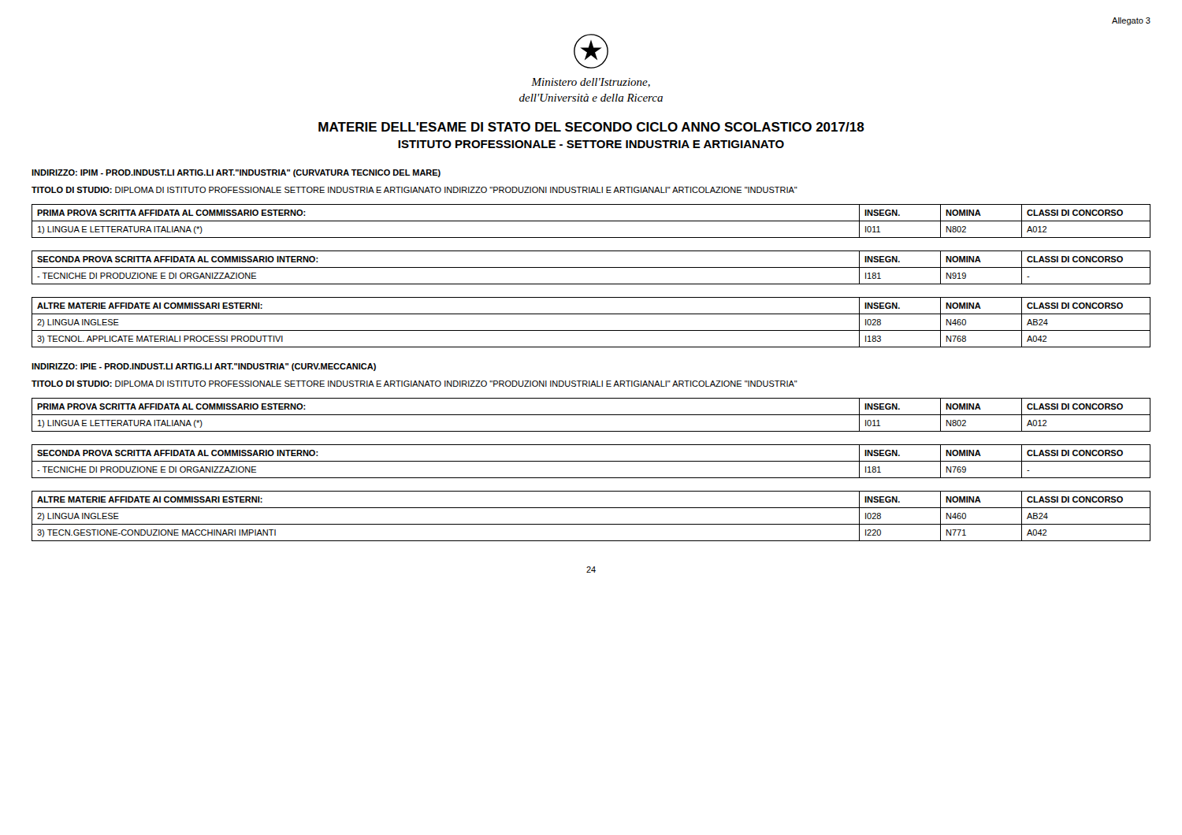Allegato 3
Ministero dell'Istruzione,
dell'Università e della Ricerca
MATERIE DELL'ESAME DI STATO DEL SECONDO CICLO ANNO SCOLASTICO 2017/18
ISTITUTO PROFESSIONALE - SETTORE INDUSTRIA E ARTIGIANATO
INDIRIZZO: IPIM - PROD.INDUST.LI ARTIG.LI ART."INDUSTRIA" (CURVATURA TECNICO DEL MARE)
TITOLO DI STUDIO: DIPLOMA DI ISTITUTO PROFESSIONALE SETTORE INDUSTRIA E ARTIGIANATO INDIRIZZO "PRODUZIONI INDUSTRIALI E ARTIGIANALI" ARTICOLAZIONE "INDUSTRIA"
| PRIMA PROVA SCRITTA AFFIDATA AL COMMISSARIO ESTERNO: | INSEGN. | NOMINA | CLASSI DI CONCORSO |
| --- | --- | --- | --- |
| 1) LINGUA E LETTERATURA ITALIANA (*) | I011 | N802 | A012 |
| SECONDA PROVA SCRITTA AFFIDATA AL COMMISSARIO INTERNO: | INSEGN. | NOMINA | CLASSI DI CONCORSO |
| --- | --- | --- | --- |
| - TECNICHE DI PRODUZIONE E DI ORGANIZZAZIONE | I181 | N919 | - |
| ALTRE MATERIE AFFIDATE AI COMMISSARI ESTERNI: | INSEGN. | NOMINA | CLASSI DI CONCORSO |
| --- | --- | --- | --- |
| 2) LINGUA INGLESE | I028 | N460 | AB24 |
| 3) TECNOL. APPLICATE MATERIALI PROCESSI PRODUTTIVI | I183 | N768 | A042 |
INDIRIZZO: IPIE - PROD.INDUST.LI ARTIG.LI ART."INDUSTRIA" (CURV.MECCANICA)
TITOLO DI STUDIO: DIPLOMA DI ISTITUTO PROFESSIONALE SETTORE INDUSTRIA E ARTIGIANATO INDIRIZZO "PRODUZIONI INDUSTRIALI E ARTIGIANALI" ARTICOLAZIONE "INDUSTRIA"
| PRIMA PROVA SCRITTA AFFIDATA AL COMMISSARIO ESTERNO: | INSEGN. | NOMINA | CLASSI DI CONCORSO |
| --- | --- | --- | --- |
| 1) LINGUA E LETTERATURA ITALIANA (*) | I011 | N802 | A012 |
| SECONDA PROVA SCRITTA AFFIDATA AL COMMISSARIO INTERNO: | INSEGN. | NOMINA | CLASSI DI CONCORSO |
| --- | --- | --- | --- |
| - TECNICHE DI PRODUZIONE E DI ORGANIZZAZIONE | I181 | N769 | - |
| ALTRE MATERIE AFFIDATE AI COMMISSARI ESTERNI: | INSEGN. | NOMINA | CLASSI DI CONCORSO |
| --- | --- | --- | --- |
| 2) LINGUA INGLESE | I028 | N460 | AB24 |
| 3) TECN.GESTIONE-CONDUZIONE MACCHINARI IMPIANTI | I220 | N771 | A042 |
24